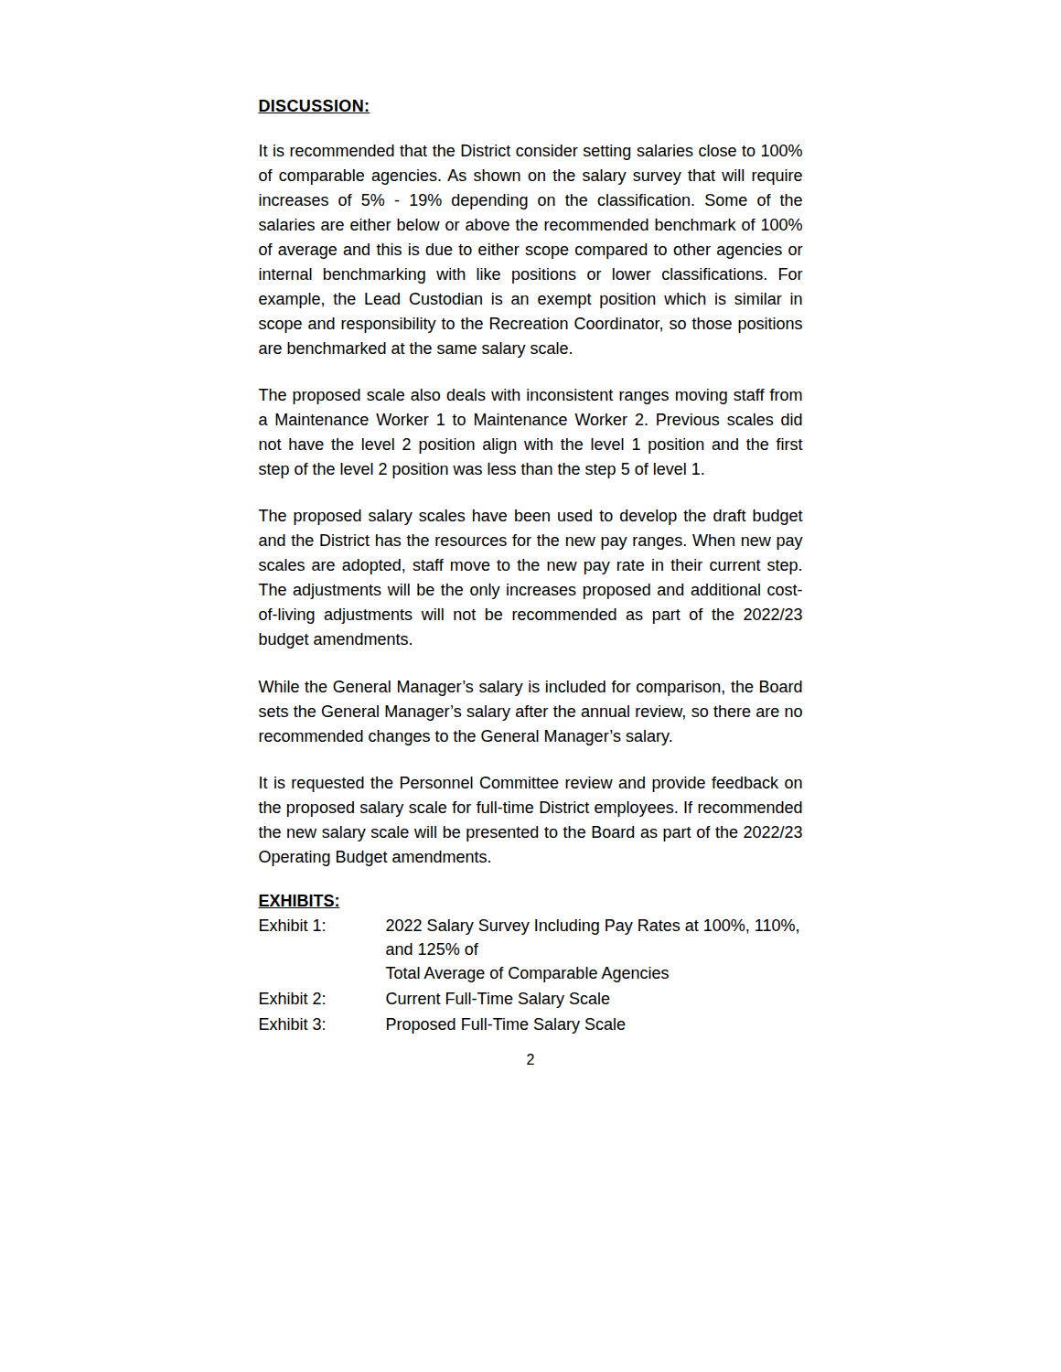DISCUSSION:
It is recommended that the District consider setting salaries close to 100% of comparable agencies. As shown on the salary survey that will require increases of 5% - 19% depending on the classification. Some of the salaries are either below or above the recommended benchmark of 100% of average and this is due to either scope compared to other agencies or internal benchmarking with like positions or lower classifications. For example, the Lead Custodian is an exempt position which is similar in scope and responsibility to the Recreation Coordinator, so those positions are benchmarked at the same salary scale.
The proposed scale also deals with inconsistent ranges moving staff from a Maintenance Worker 1 to Maintenance Worker 2. Previous scales did not have the level 2 position align with the level 1 position and the first step of the level 2 position was less than the step 5 of level 1.
The proposed salary scales have been used to develop the draft budget and the District has the resources for the new pay ranges. When new pay scales are adopted, staff move to the new pay rate in their current step. The adjustments will be the only increases proposed and additional cost-of-living adjustments will not be recommended as part of the 2022/23 budget amendments.
While the General Manager’s salary is included for comparison, the Board sets the General Manager’s salary after the annual review, so there are no recommended changes to the General Manager’s salary.
It is requested the Personnel Committee review and provide feedback on the proposed salary scale for full-time District employees. If recommended the new salary scale will be presented to the Board as part of the 2022/23 Operating Budget amendments.
EXHIBITS:
| Exhibit 1: | 2022 Salary Survey Including Pay Rates at 100%, 110%, and 125% of Total Average of Comparable Agencies |
| Exhibit 2: | Current Full-Time Salary Scale |
| Exhibit 3: | Proposed Full-Time Salary Scale |
2